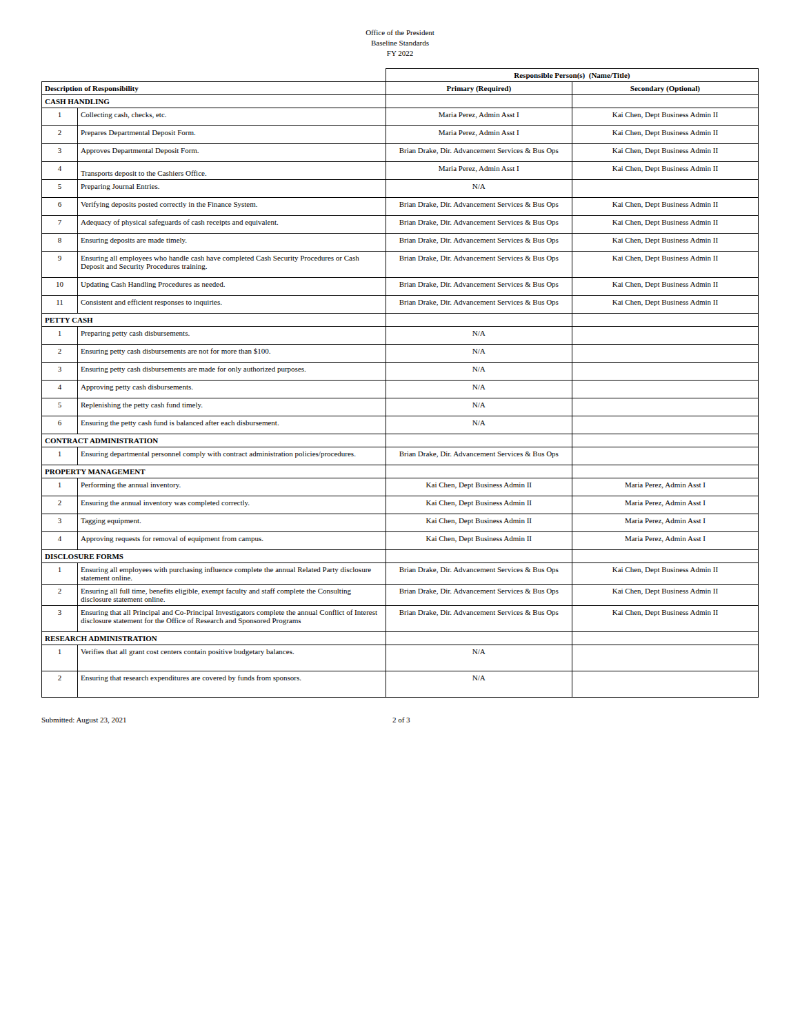Office of the President
Baseline Standards
FY 2022
| | | Responsible Person(s) (Name/Title) |
| Description of Responsibility | Primary (Required) | Secondary (Optional) |
| Cash Handling | | |
| 1 | Collecting cash, checks, etc. | Maria Perez, Admin Asst I | Kai Chen, Dept Business Admin II |
| 2 | Prepares Departmental Deposit Form. | Maria Perez, Admin Asst I | Kai Chen, Dept Business Admin II |
| 3 | Approves Departmental Deposit Form. | Brian Drake, Dir. Advancement Services & Bus Ops | Kai Chen, Dept Business Admin II |
| 4 | Transports deposit to the Cashiers Office. | Maria Perez, Admin Asst I | Kai Chen, Dept Business Admin II |
| 5 | Preparing Journal Entries. | N/A | |
| 6 | Verifying deposits posted correctly in the Finance System. | Brian Drake, Dir. Advancement Services & Bus Ops | Kai Chen, Dept Business Admin II |
| 7 | Adequacy of physical safeguards of cash receipts and equivalent. | Brian Drake, Dir. Advancement Services & Bus Ops | Kai Chen, Dept Business Admin II |
| 8 | Ensuring deposits are made timely. | Brian Drake, Dir. Advancement Services & Bus Ops | Kai Chen, Dept Business Admin II |
| 9 | Ensuring all employees who handle cash have completed Cash Security Procedures or Cash Deposit and Security Procedures training. | Brian Drake, Dir. Advancement Services & Bus Ops | Kai Chen, Dept Business Admin II |
| 10 | Updating Cash Handling Procedures as needed. | Brian Drake, Dir. Advancement Services & Bus Ops | Kai Chen, Dept Business Admin II |
| 11 | Consistent and efficient responses to inquiries. | Brian Drake, Dir. Advancement Services & Bus Ops | Kai Chen, Dept Business Admin II |
| Petty Cash | | |
| 1 | Preparing petty cash disbursements. | N/A | |
| 2 | Ensuring petty cash disbursements are not for more than $100. | N/A | |
| 3 | Ensuring petty cash disbursements are made for only authorized purposes. | N/A | |
| 4 | Approving petty cash disbursements. | N/A | |
| 5 | Replenishing the petty cash fund timely. | N/A | |
| 6 | Ensuring the petty cash fund is balanced after each disbursement. | N/A | |
| Contract Administration | | |
| 1 | Ensuring departmental personnel comply with contract administration policies/procedures. | Brian Drake, Dir. Advancement Services & Bus Ops | |
| Property Management | | |
| 1 | Performing the annual inventory. | Kai Chen, Dept Business Admin II | Maria Perez, Admin Asst I |
| 2 | Ensuring the annual inventory was completed correctly. | Kai Chen, Dept Business Admin II | Maria Perez, Admin Asst I |
| 3 | Tagging equipment. | Kai Chen, Dept Business Admin II | Maria Perez, Admin Asst I |
| 4 | Approving requests for removal of equipment from campus. | Kai Chen, Dept Business Admin II | Maria Perez, Admin Asst I |
| Disclosure Forms | | |
| 1 | Ensuring all employees with purchasing influence complete the annual Related Party disclosure statement online. | Brian Drake, Dir. Advancement Services & Bus Ops | Kai Chen, Dept Business Admin II |
| 2 | Ensuring all full time, benefits eligible, exempt faculty and staff complete the Consulting disclosure statement online. | Brian Drake, Dir. Advancement Services & Bus Ops | Kai Chen, Dept Business Admin II |
| 3 | Ensuring that all Principal and Co-Principal Investigators complete the annual Conflict of Interest disclosure statement for the Office of Research and Sponsored Programs | Brian Drake, Dir. Advancement Services & Bus Ops | Kai Chen, Dept Business Admin II |
| Research Administration | | |
| 1 | Verifies that all grant cost centers contain positive budgetary balances. | N/A | |
| 2 | Ensuring that research expenditures are covered by funds from sponsors. | N/A | |
Submitted: August 23, 2021
2 of 3